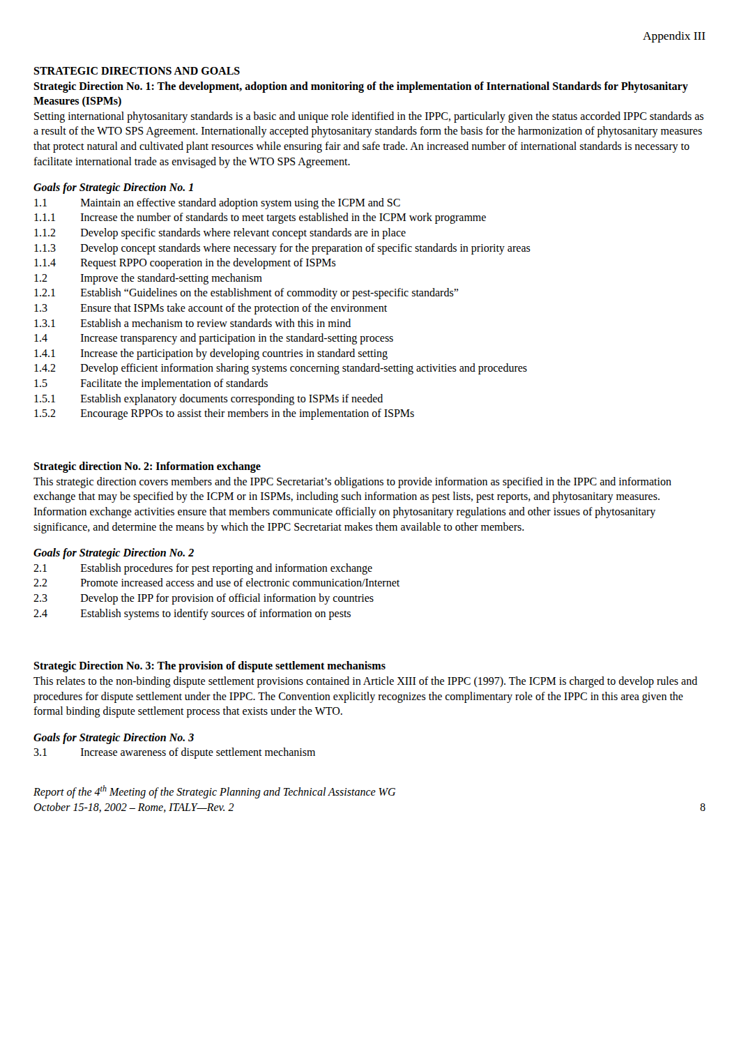Appendix III
STRATEGIC DIRECTIONS AND GOALS
Strategic Direction No. 1: The development, adoption and monitoring of the implementation of International Standards for Phytosanitary Measures (ISPMs)
Setting international phytosanitary standards is a basic and unique role identified in the IPPC, particularly given the status accorded IPPC standards as a result of the WTO SPS Agreement. Internationally accepted phytosanitary standards form the basis for the harmonization of phytosanitary measures that protect natural and cultivated plant resources while ensuring fair and safe trade. An increased number of international standards is necessary to facilitate international trade as envisaged by the WTO SPS Agreement.
Goals for Strategic Direction No. 1
1.1 Maintain an effective standard adoption system using the ICPM and SC
1.1.1 Increase the number of standards to meet targets established in the ICPM work programme
1.1.2 Develop specific standards where relevant concept standards are in place
1.1.3 Develop concept standards where necessary for the preparation of specific standards in priority areas
1.1.4 Request RPPO cooperation in the development of ISPMs
1.2 Improve the standard-setting mechanism
1.2.1 Establish “Guidelines on the establishment of commodity or pest-specific standards”
1.3 Ensure that ISPMs take account of the protection of the environment
1.3.1 Establish a mechanism to review standards with this in mind
1.4 Increase transparency and participation in the standard-setting process
1.4.1 Increase the participation by developing countries in standard setting
1.4.2 Develop efficient information sharing systems concerning standard-setting activities and procedures
1.5 Facilitate the implementation of standards
1.5.1 Establish explanatory documents corresponding to ISPMs if needed
1.5.2 Encourage RPPOs to assist their members in the implementation of ISPMs
Strategic direction No. 2: Information exchange
This strategic direction covers members and the IPPC Secretariat’s obligations to provide information as specified in the IPPC and information exchange that may be specified by the ICPM or in ISPMs, including such information as pest lists, pest reports, and phytosanitary measures. Information exchange activities ensure that members communicate officially on phytosanitary regulations and other issues of phytosanitary significance, and determine the means by which the IPPC Secretariat makes them available to other members.
Goals for Strategic Direction No. 2
2.1 Establish procedures for pest reporting and information exchange
2.2 Promote increased access and use of electronic communication/Internet
2.3 Develop the IPP for provision of official information by countries
2.4 Establish systems to identify sources of information on pests
Strategic Direction No. 3: The provision of dispute settlement mechanisms
This relates to the non-binding dispute settlement provisions contained in Article XIII of the IPPC (1997). The ICPM is charged to develop rules and procedures for dispute settlement under the IPPC. The Convention explicitly recognizes the complimentary role of the IPPC in this area given the formal binding dispute settlement process that exists under the WTO.
Goals for Strategic Direction No. 3
3.1 Increase awareness of dispute settlement mechanism
Report of the 4th Meeting of the Strategic Planning and Technical Assistance WG
October 15-18, 2002 – Rome, ITALY—Rev. 2
8